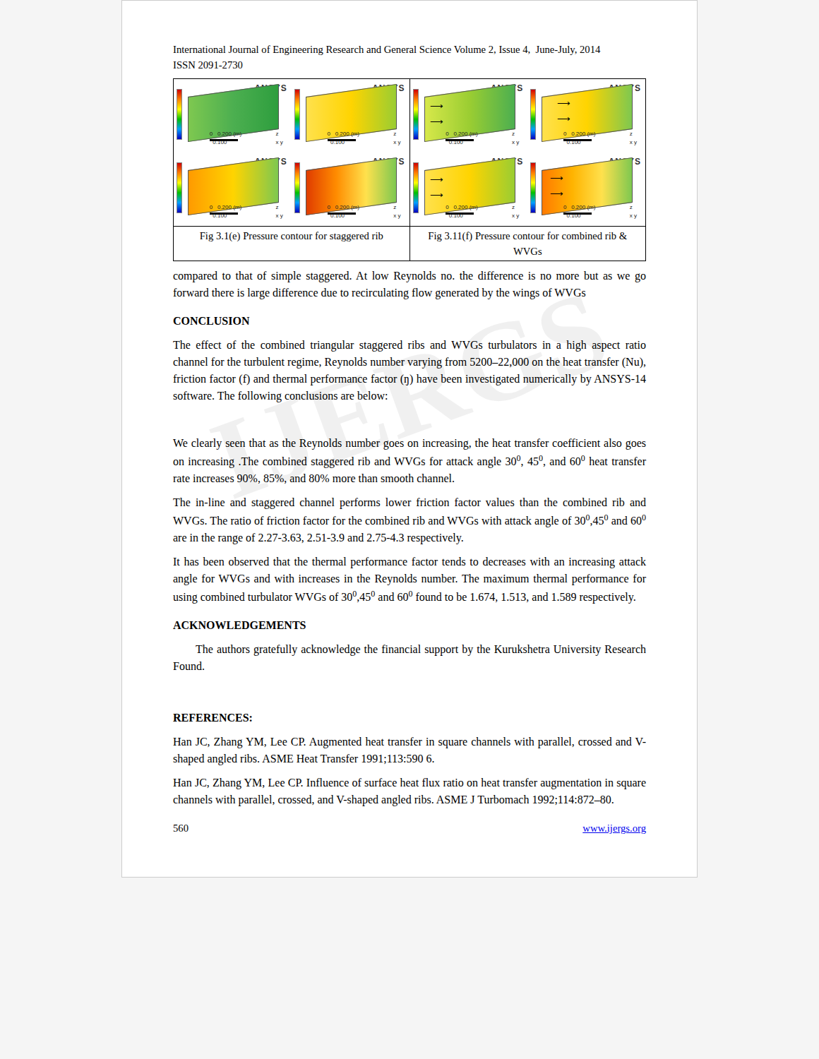IJERGS
International Journal of Engineering Research and General Science Volume 2, Issue 4, June-July, 2014 ISSN 2091-2730
| ANSYS 0 0.200 (m) 0.100 z x y ANSYS 0 0.200 (m) 0.100 z x y ANSYS 0 0.200 (m) 0.100 z x y ANSYS 0 0.200 (m) 0.100 z x y | ANSYS ⟶ ⟶ 0 0.200 (m) 0.100 z x y ANSYS ⟶ ⟶ 0 0.200 (m) 0.100 z x y ANSYS ⟶ ⟶ 0 0.200 (m) 0.100 z x y ANSYS ⟶ ⟶ 0 0.200 (m) 0.100 z x y |
| Fig 3.1(e) Pressure contour for staggered rib | Fig 3.11(f) Pressure contour for combined rib & WVGs |
compared to that of simple staggered. At low Reynolds no. the difference is no more but as we go forward there is large difference due to recirculating flow generated by the wings of WVGs
CONCLUSION
The effect of the combined triangular staggered ribs and WVGs turbulators in a high aspect ratio channel for the turbulent regime, Reynolds number varying from 5200–22,000 on the heat transfer (Nu), friction factor (f) and thermal performance factor (ŋ) have been investigated numerically by ANSYS-14 software. The following conclusions are below:
We clearly seen that as the Reynolds number goes on increasing, the heat transfer coefficient also goes on increasing .The combined staggered rib and WVGs for attack angle 300, 450, and 600 heat transfer rate increases 90%, 85%, and 80% more than smooth channel.
The in-line and staggered channel performs lower friction factor values than the combined rib and WVGs. The ratio of friction factor for the combined rib and WVGs with attack angle of 300,450 and 600 are in the range of 2.27-3.63, 2.51-3.9 and 2.75-4.3 respectively.
It has been observed that the thermal performance factor tends to decreases with an increasing attack angle for WVGs and with increases in the Reynolds number. The maximum thermal performance for using combined turbulator WVGs of 300,450 and 600 found to be 1.674, 1.513, and 1.589 respectively.
ACKNOWLEDGEMENTS
The authors gratefully acknowledge the financial support by the Kurukshetra University Research Found.
REFERENCES:
Han JC, Zhang YM, Lee CP. Augmented heat transfer in square channels with parallel, crossed and V-shaped angled ribs. ASME Heat Transfer 1991;113:590 6.
Han JC, Zhang YM, Lee CP. Influence of surface heat flux ratio on heat transfer augmentation in square channels with parallel, crossed, and V-shaped angled ribs. ASME J Turbomach 1992;114:872–80.
560 www.ijergs.org